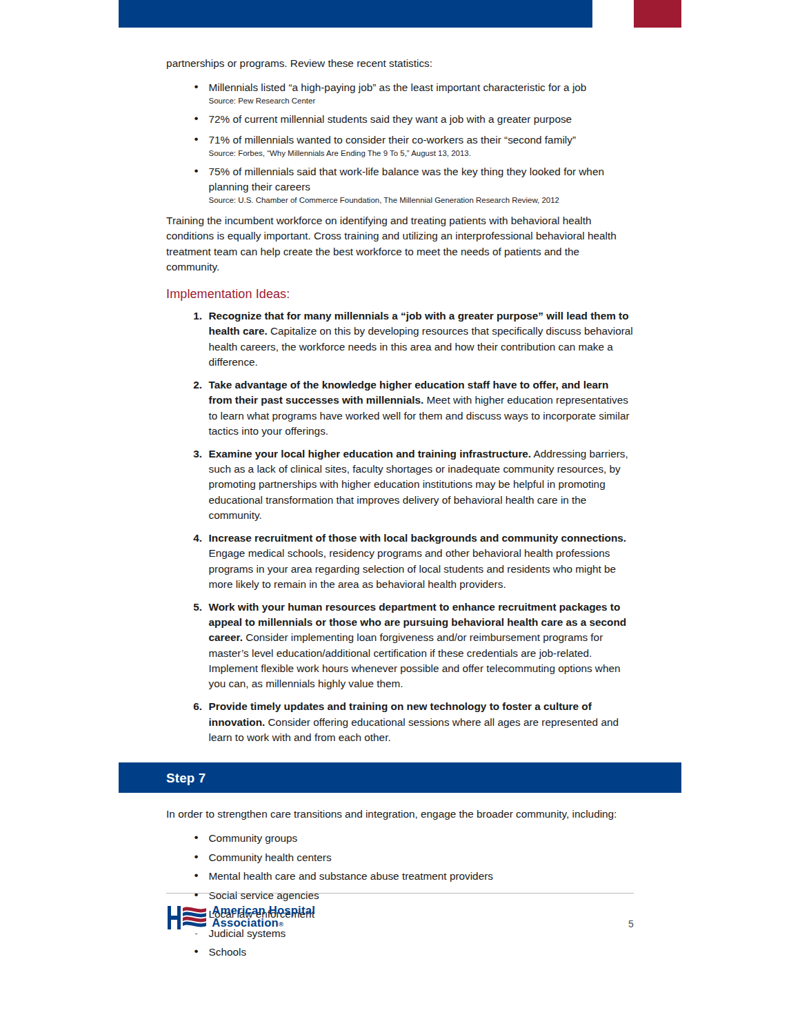partnerships or programs. Review these recent statistics:
Millennials listed “a high-paying job” as the least important characteristic for a job Source: Pew Research Center
72% of current millennial students said they want a job with a greater purpose
71% of millennials wanted to consider their co-workers as their “second family” Source: Forbes, “Why Millennials Are Ending The 9 To 5,” August 13, 2013.
75% of millennials said that work-life balance was the key thing they looked for when planning their careers Source: U.S. Chamber of Commerce Foundation, The Millennial Generation Research Review, 2012
Training the incumbent workforce on identifying and treating patients with behavioral health conditions is equally important. Cross training and utilizing an interprofessional behavioral health treatment team can help create the best workforce to meet the needs of patients and the community.
Implementation Ideas:
Recognize that for many millennials a “job with a greater purpose” will lead them to health care. Capitalize on this by developing resources that specifically discuss behavioral health careers, the workforce needs in this area and how their contribution can make a difference.
Take advantage of the knowledge higher education staff have to offer, and learn from their past successes with millennials. Meet with higher education representatives to learn what programs have worked well for them and discuss ways to incorporate similar tactics into your offerings.
Examine your local higher education and training infrastructure. Addressing barriers, such as a lack of clinical sites, faculty shortages or inadequate community resources, by promoting partnerships with higher education institutions may be helpful in promoting educational transformation that improves delivery of behavioral health care in the community.
Increase recruitment of those with local backgrounds and community connections. Engage medical schools, residency programs and other behavioral health professions programs in your area regarding selection of local students and residents who might be more likely to remain in the area as behavioral health providers.
Work with your human resources department to enhance recruitment packages to appeal to millennials or those who are pursuing behavioral health care as a second career. Consider implementing loan forgiveness and/or reimbursement programs for master’s level education/additional certification if these credentials are job-related. Implement flexible work hours whenever possible and offer telecommuting options when you can, as millennials highly value them.
Provide timely updates and training on new technology to foster a culture of innovation. Consider offering educational sessions where all ages are represented and learn to work with and from each other.
Step 7
In order to strengthen care transitions and integration, engage the broader community, including:
Community groups
Community health centers
Mental health care and substance abuse treatment providers
Social service agencies
Local law enforcement
Judicial systems
Schools
American Hospital
Association®
5